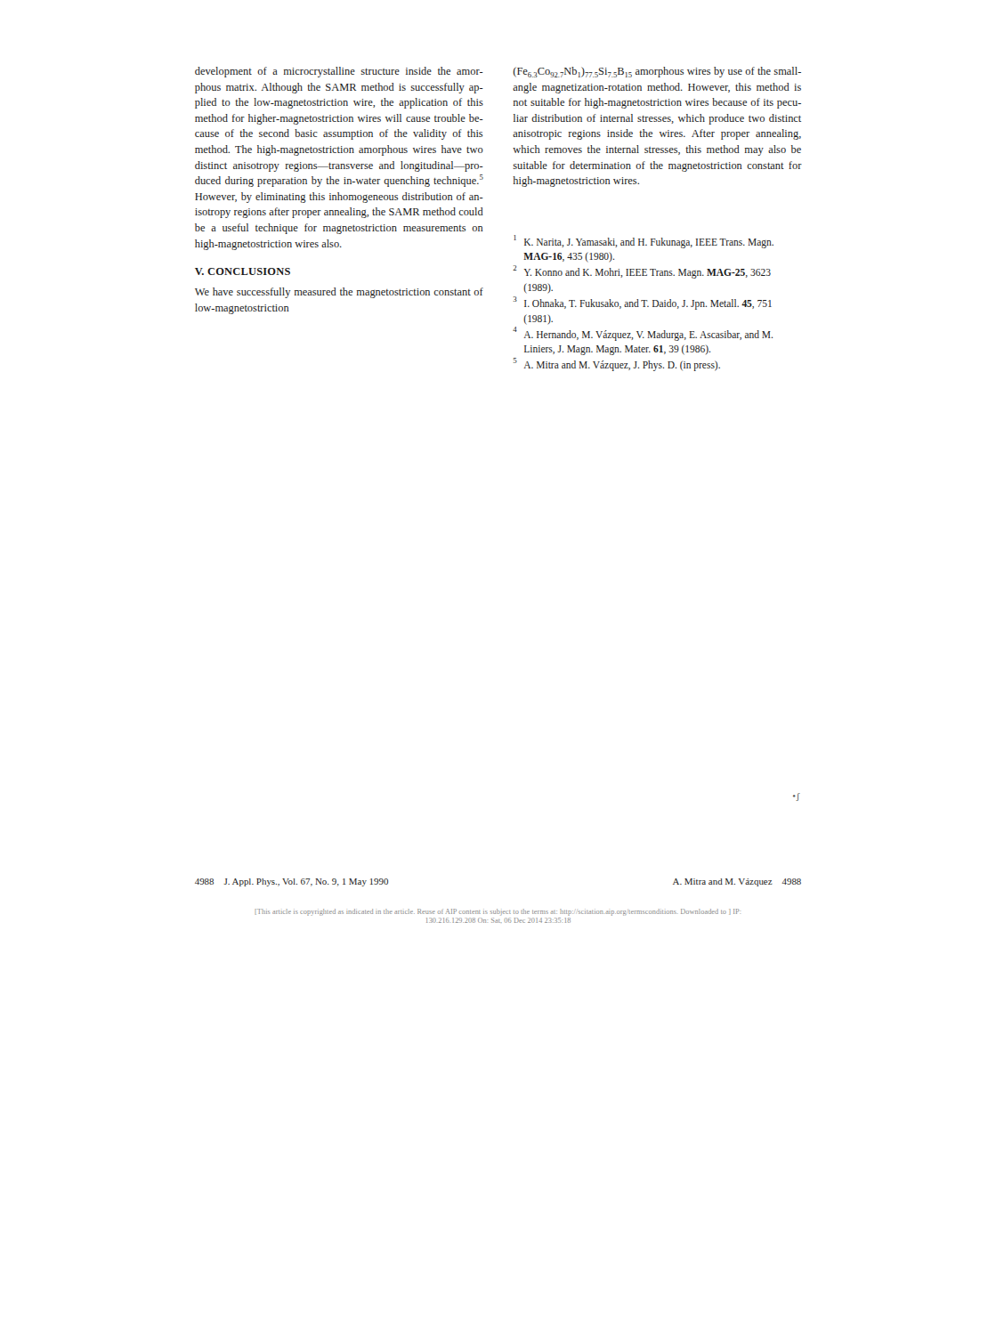development of a microcrystalline structure inside the amorphous matrix. Although the SAMR method is successfully applied to the low-magnetostriction wire, the application of this method for higher-magnetostriction wires will cause trouble because of the second basic assumption of the validity of this method. The high-magnetostriction amorphous wires have two distinct anisotropy regions—transverse and longitudinal—produced during preparation by the in-water quenching technique.5 However, by eliminating this inhomogeneous distribution of anisotropy regions after proper annealing, the SAMR method could be a useful technique for magnetostriction measurements on high-magnetostriction wires also.
V. CONCLUSIONS
We have successfully measured the magnetostriction constant of low-magnetostriction
(Fe6.3Co92.7Nb1)77.5Si7.5B15 amorphous wires by use of the small-angle magnetization-rotation method. However, this method is not suitable for high-magnetostriction wires because of its peculiar distribution of internal stresses, which produce two distinct anisotropic regions inside the wires. After proper annealing, which removes the internal stresses, this method may also be suitable for determination of the magnetostriction constant for high-magnetostriction wires.
K. Narita, J. Yamasaki, and H. Fukunaga, IEEE Trans. Magn. MAG-16, 435 (1980).
Y. Konno and K. Mohri, IEEE Trans. Magn. MAG-25, 3623 (1989).
I. Ohnaka, T. Fukusako, and T. Daido, J. Jpn. Metall. 45, 751 (1981).
A. Hernando, M. Vázquez, V. Madurga, E. Ascasibar, and M. Liniers, J. Magn. Magn. Mater. 61, 39 (1986).
A. Mitra and M. Vázquez, J. Phys. D. (in press).
• ʃ
4988 J. Appl. Phys., Vol. 67, No. 9, 1 May 1990
A. Mitra and M. Vázquez 4988
[This article is copyrighted as indicated in the article. Reuse of AIP content is subject to the terms at: http://scitation.aip.org/termsconditions. Downloaded to ] IP: 130.216.129.208 On: Sat, 06 Dec 2014 23:35:18